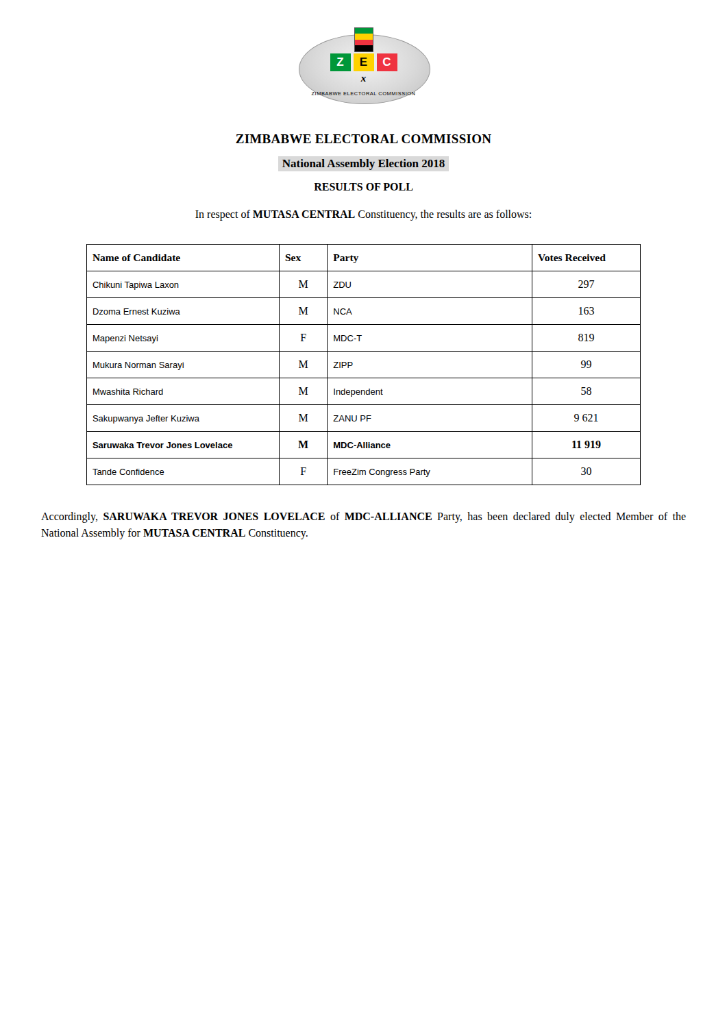ZEC
x
ZIMBABWE ELECTORAL COMMISSION
ZIMBABWE ELECTORAL COMMISSION
National Assembly Election 2018
RESULTS OF POLL
In respect of MUTASA CENTRAL Constituency, the results are as follows:
| Name of Candidate | Sex | Party | Votes Received |
| --- | --- | --- | --- |
| Chikuni Tapiwa Laxon | M | ZDU | 297 |
| Dzoma Ernest Kuziwa | M | NCA | 163 |
| Mapenzi Netsayi | F | MDC-T | 819 |
| Mukura Norman Sarayi | M | ZIPP | 99 |
| Mwashita Richard | M | Independent | 58 |
| Sakupwanya Jefter Kuziwa | M | ZANU PF | 9 621 |
| Saruwaka Trevor Jones Lovelace | M | MDC-Alliance | 11 919 |
| Tande Confidence | F | FreeZim Congress Party | 30 |
Accordingly, SARUWAKA TREVOR JONES LOVELACE of MDC-ALLIANCE Party, has been declared duly elected Member of the National Assembly for MUTASA CENTRAL Constituency.